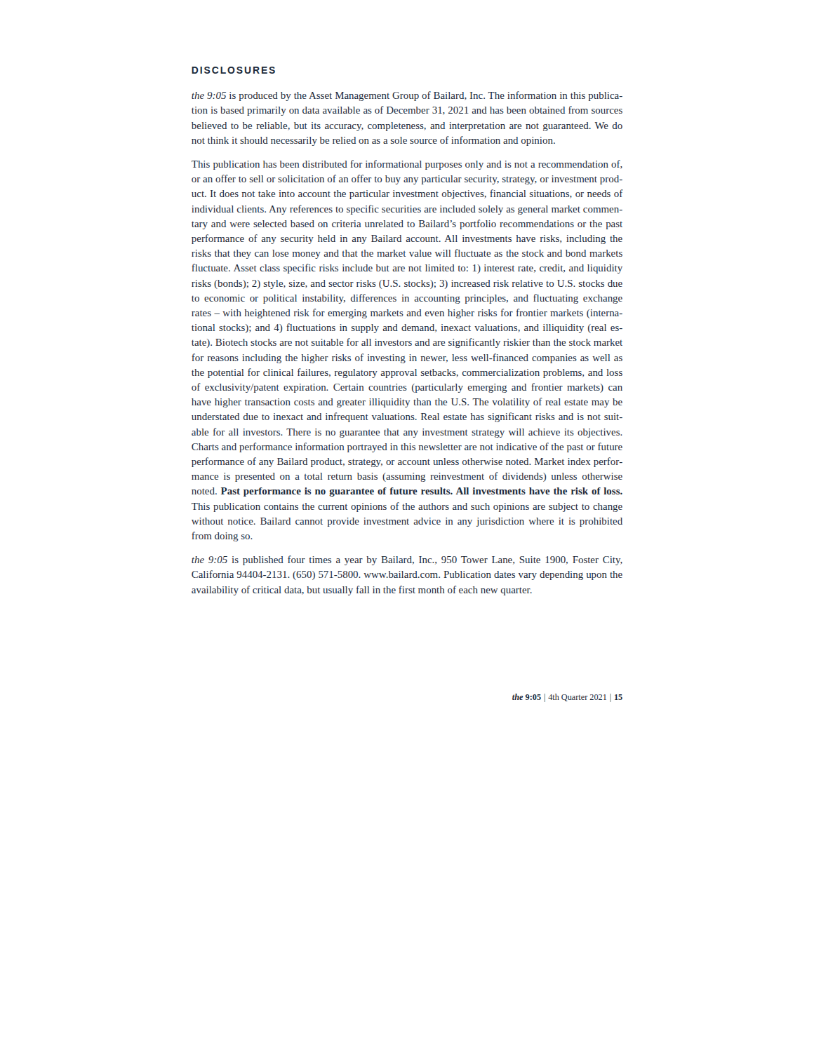Disclosures
the 9:05 is produced by the Asset Management Group of Bailard, Inc. The information in this publication is based primarily on data available as of December 31, 2021 and has been obtained from sources believed to be reliable, but its accuracy, completeness, and interpretation are not guaranteed. We do not think it should necessarily be relied on as a sole source of information and opinion.
This publication has been distributed for informational purposes only and is not a recommendation of, or an offer to sell or solicitation of an offer to buy any particular security, strategy, or investment product. It does not take into account the particular investment objectives, financial situations, or needs of individual clients. Any references to specific securities are included solely as general market commentary and were selected based on criteria unrelated to Bailard’s portfolio recommendations or the past performance of any security held in any Bailard account. All investments have risks, including the risks that they can lose money and that the market value will fluctuate as the stock and bond markets fluctuate. Asset class specific risks include but are not limited to: 1) interest rate, credit, and liquidity risks (bonds); 2) style, size, and sector risks (U.S. stocks); 3) increased risk relative to U.S. stocks due to economic or political instability, differences in accounting principles, and fluctuating exchange rates – with heightened risk for emerging markets and even higher risks for frontier markets (international stocks); and 4) fluctuations in supply and demand, inexact valuations, and illiquidity (real estate). Biotech stocks are not suitable for all investors and are significantly riskier than the stock market for reasons including the higher risks of investing in newer, less well-financed companies as well as the potential for clinical failures, regulatory approval setbacks, commercialization problems, and loss of exclusivity/patent expiration. Certain countries (particularly emerging and frontier markets) can have higher transaction costs and greater illiquidity than the U.S. The volatility of real estate may be understated due to inexact and infrequent valuations. Real estate has significant risks and is not suitable for all investors. There is no guarantee that any investment strategy will achieve its objectives. Charts and performance information portrayed in this newsletter are not indicative of the past or future performance of any Bailard product, strategy, or account unless otherwise noted. Market index performance is presented on a total return basis (assuming reinvestment of dividends) unless otherwise noted. Past performance is no guarantee of future results. All investments have the risk of loss. This publication contains the current opinions of the authors and such opinions are subject to change without notice. Bailard cannot provide investment advice in any jurisdiction where it is prohibited from doing so.
the 9:05 is published four times a year by Bailard, Inc., 950 Tower Lane, Suite 1900, Foster City, California 94404-2131. (650) 571-5800. www.bailard.com. Publication dates vary depending upon the availability of critical data, but usually fall in the first month of each new quarter.
the 9:05|4th Quarter 2021|15